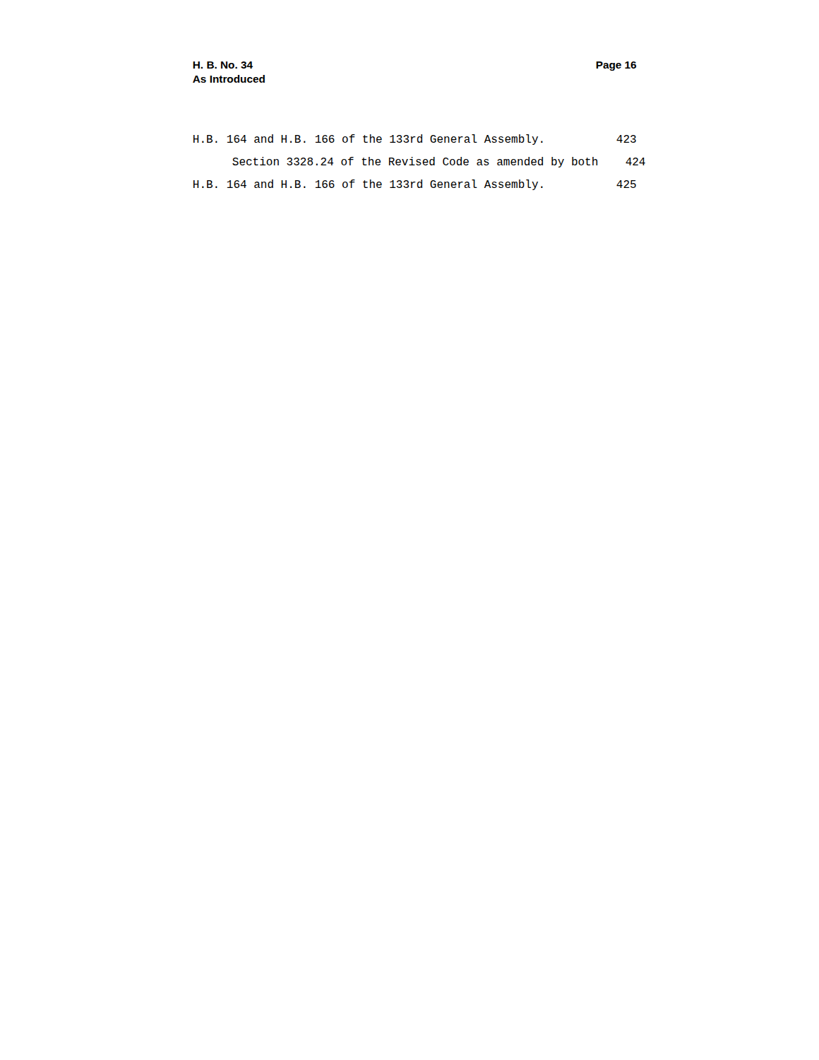H. B. No. 34 As Introduced
Page 16
H.B. 164 and H.B. 166 of the 133rd General Assembly. 423
Section 3328.24 of the Revised Code as amended by both 424
H.B. 164 and H.B. 166 of the 133rd General Assembly. 425